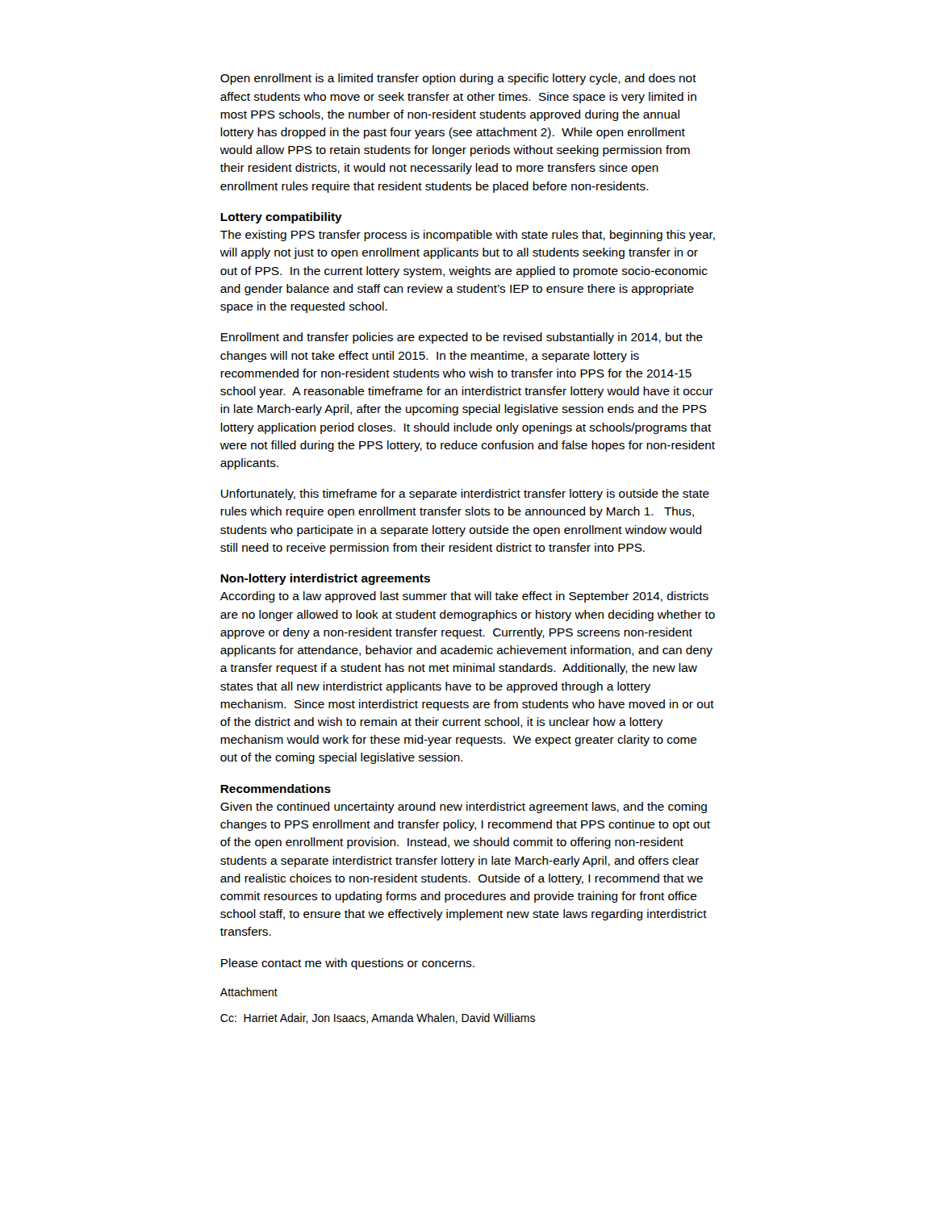Open enrollment is a limited transfer option during a specific lottery cycle, and does not affect students who move or seek transfer at other times. Since space is very limited in most PPS schools, the number of non-resident students approved during the annual lottery has dropped in the past four years (see attachment 2). While open enrollment would allow PPS to retain students for longer periods without seeking permission from their resident districts, it would not necessarily lead to more transfers since open enrollment rules require that resident students be placed before non-residents.
Lottery compatibility
The existing PPS transfer process is incompatible with state rules that, beginning this year, will apply not just to open enrollment applicants but to all students seeking transfer in or out of PPS. In the current lottery system, weights are applied to promote socio-economic and gender balance and staff can review a student’s IEP to ensure there is appropriate space in the requested school.
Enrollment and transfer policies are expected to be revised substantially in 2014, but the changes will not take effect until 2015. In the meantime, a separate lottery is recommended for non-resident students who wish to transfer into PPS for the 2014-15 school year. A reasonable timeframe for an interdistrict transfer lottery would have it occur in late March-early April, after the upcoming special legislative session ends and the PPS lottery application period closes. It should include only openings at schools/programs that were not filled during the PPS lottery, to reduce confusion and false hopes for non-resident applicants.
Unfortunately, this timeframe for a separate interdistrict transfer lottery is outside the state rules which require open enrollment transfer slots to be announced by March 1. Thus, students who participate in a separate lottery outside the open enrollment window would still need to receive permission from their resident district to transfer into PPS.
Non-lottery interdistrict agreements
According to a law approved last summer that will take effect in September 2014, districts are no longer allowed to look at student demographics or history when deciding whether to approve or deny a non-resident transfer request. Currently, PPS screens non-resident applicants for attendance, behavior and academic achievement information, and can deny a transfer request if a student has not met minimal standards. Additionally, the new law states that all new interdistrict applicants have to be approved through a lottery mechanism. Since most interdistrict requests are from students who have moved in or out of the district and wish to remain at their current school, it is unclear how a lottery mechanism would work for these mid-year requests. We expect greater clarity to come out of the coming special legislative session.
Recommendations
Given the continued uncertainty around new interdistrict agreement laws, and the coming changes to PPS enrollment and transfer policy, I recommend that PPS continue to opt out of the open enrollment provision. Instead, we should commit to offering non-resident students a separate interdistrict transfer lottery in late March-early April, and offers clear and realistic choices to non-resident students. Outside of a lottery, I recommend that we commit resources to updating forms and procedures and provide training for front office school staff, to ensure that we effectively implement new state laws regarding interdistrict transfers.
Please contact me with questions or concerns.
Attachment
Cc: Harriet Adair, Jon Isaacs, Amanda Whalen, David Williams